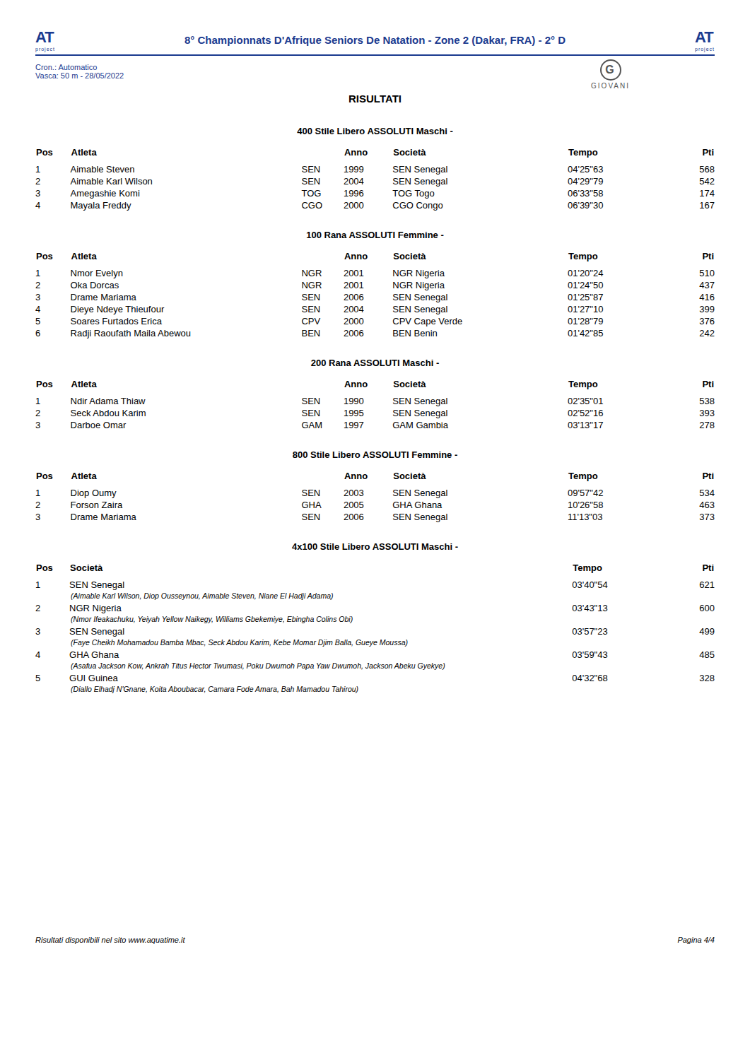ATproject
8° Championnats D'Afrique Seniors De Natation - Zone 2 (Dakar, FRA) - 2° D
ATproject
Cron.: Automatico
Vasca: 50 m - 28/05/2022
G
GIOVANI
RISULTATI
400 Stile Libero ASSOLUTI Maschi -
| Pos | Atleta | | Anno | Società | Tempo | Pti |
| --- | --- | --- | --- | --- | --- | --- |
| 1 | Aimable Steven | SEN | 1999 | SEN Senegal | 04'25"63 | 568 |
| 2 | Aimable Karl Wilson | SEN | 2004 | SEN Senegal | 04'29"79 | 542 |
| 3 | Amegashie Komi | TOG | 1996 | TOG Togo | 06'33"58 | 174 |
| 4 | Mayala Freddy | CGO | 2000 | CGO Congo | 06'39"30 | 167 |
100 Rana ASSOLUTI Femmine -
| Pos | Atleta | | Anno | Società | Tempo | Pti |
| --- | --- | --- | --- | --- | --- | --- |
| 1 | Nmor Evelyn | NGR | 2001 | NGR Nigeria | 01'20"24 | 510 |
| 2 | Oka Dorcas | NGR | 2001 | NGR Nigeria | 01'24"50 | 437 |
| 3 | Drame Mariama | SEN | 2006 | SEN Senegal | 01'25"87 | 416 |
| 4 | Dieye Ndeye Thieufour | SEN | 2004 | SEN Senegal | 01'27"10 | 399 |
| 5 | Soares Furtados Erica | CPV | 2000 | CPV Cape Verde | 01'28"79 | 376 |
| 6 | Radji Raoufath Maila Abewou | BEN | 2006 | BEN Benin | 01'42"85 | 242 |
200 Rana ASSOLUTI Maschi -
| Pos | Atleta | | Anno | Società | Tempo | Pti |
| --- | --- | --- | --- | --- | --- | --- |
| 1 | Ndir Adama Thiaw | SEN | 1990 | SEN Senegal | 02'35"01 | 538 |
| 2 | Seck Abdou Karim | SEN | 1995 | SEN Senegal | 02'52"16 | 393 |
| 3 | Darboe Omar | GAM | 1997 | GAM Gambia | 03'13"17 | 278 |
800 Stile Libero ASSOLUTI Femmine -
| Pos | Atleta | | Anno | Società | Tempo | Pti |
| --- | --- | --- | --- | --- | --- | --- |
| 1 | Diop Oumy | SEN | 2003 | SEN Senegal | 09'57"42 | 534 |
| 2 | Forson Zaira | GHA | 2005 | GHA Ghana | 10'26"58 | 463 |
| 3 | Drame Mariama | SEN | 2006 | SEN Senegal | 11'13"03 | 373 |
4x100 Stile Libero ASSOLUTI Maschi -
| Pos | Società | Tempo | Pti |
| --- | --- | --- | --- |
| 1 | SEN Senegal | 03'40"54 | 621 |
| | (Aimable Karl Wilson, Diop Ousseynou, Aimable Steven, Niane El Hadji Adama) |
| 2 | NGR Nigeria | 03'43"13 | 600 |
| | (Nmor Ifeakachuku, Yeiyah Yellow Naikegy, Williams Gbekemiye, Ebingha Colins Obi) |
| 3 | SEN Senegal | 03'57"23 | 499 |
| | (Faye Cheikh Mohamadou Bamba Mbac, Seck Abdou Karim, Kebe Momar Djim Balla, Gueye Moussa) |
| 4 | GHA Ghana | 03'59"43 | 485 |
| | (Asafua Jackson Kow, Ankrah Titus Hector Twumasi, Poku Dwumoh Papa Yaw Dwumoh, Jackson Abeku Gyekye) |
| 5 | GUI Guinea | 04'32"68 | 328 |
| | (Diallo Elhadj N'Gnane, Koita Aboubacar, Camara Fode Amara, Bah Mamadou Tahirou) |
Risultati disponibili nel sito www.aquatime.it
Pagina 4/4